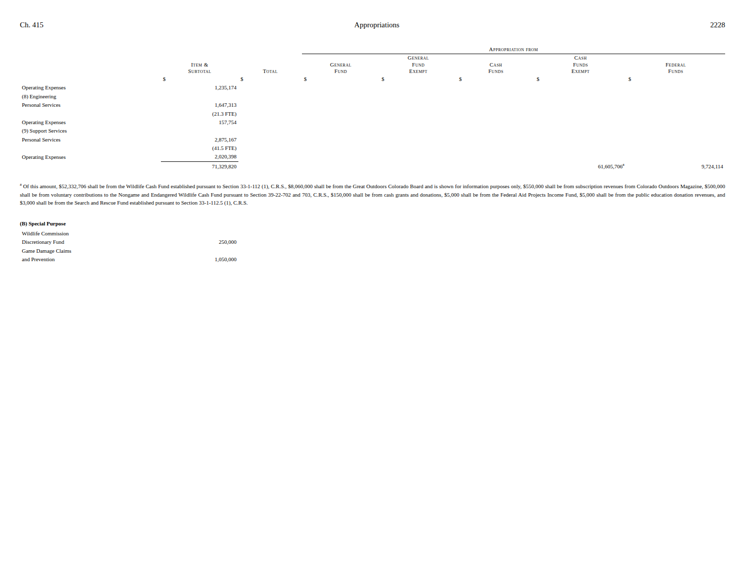Ch. 415
Appropriations
2228
| | | | Appropriation from |
| | Item & Subtotal | Total | General Fund | General Fund Exempt | Cash Funds | Cash Funds Exempt | Federal Funds |
| | $ | $ | $ | $ | $ | $ | $ |
| Operating Expenses | 1,235,174 | | | | | | |
| (8) Engineering | | | | | | | |
| Personal Services | 1,647,313 | | | | | | |
| | (21.3 FTE) | | | | | | |
| Operating Expenses | 157,754 | | | | | | |
| (9) Support Services | | | | | | | |
| Personal Services | 2,875,167 | | | | | | |
| | (41.5 FTE) | | | | | | |
| Operating Expenses | 2,020,398 | | | | | | |
| | 71,329,820 | | | | | 61,605,706 a | 9,724,114 |
a Of this amount, $52,332,706 shall be from the Wildlife Cash Fund established pursuant to Section 33-1-112 (1), C.R.S., $8,060,000 shall be from the Great Outdoors Colorado Board and is shown for information purposes only, $550,000 shall be from subscription revenues from Colorado Outdoors Magazine, $500,000 shall be from voluntary contributions to the Nongame and Endangered Wildlife Cash Fund pursuant to Section 39-22-702 and 703, C.R.S., $150,000 shall be from cash grants and donations, $5,000 shall be from the Federal Aid Projects Income Fund, $5,000 shall be from the public education donation revenues, and $3,000 shall be from the Search and Rescue Fund established pursuant to Section 33-1-112.5 (1), C.R.S.
(B) Special Purpose
| Wildlife Commission | | | | | | | |
| Discretionary Fund | 250,000 | | | | | | |
| Game Damage Claims | | | | | | | |
| and Prevention | 1,050,000 | | | | | | |